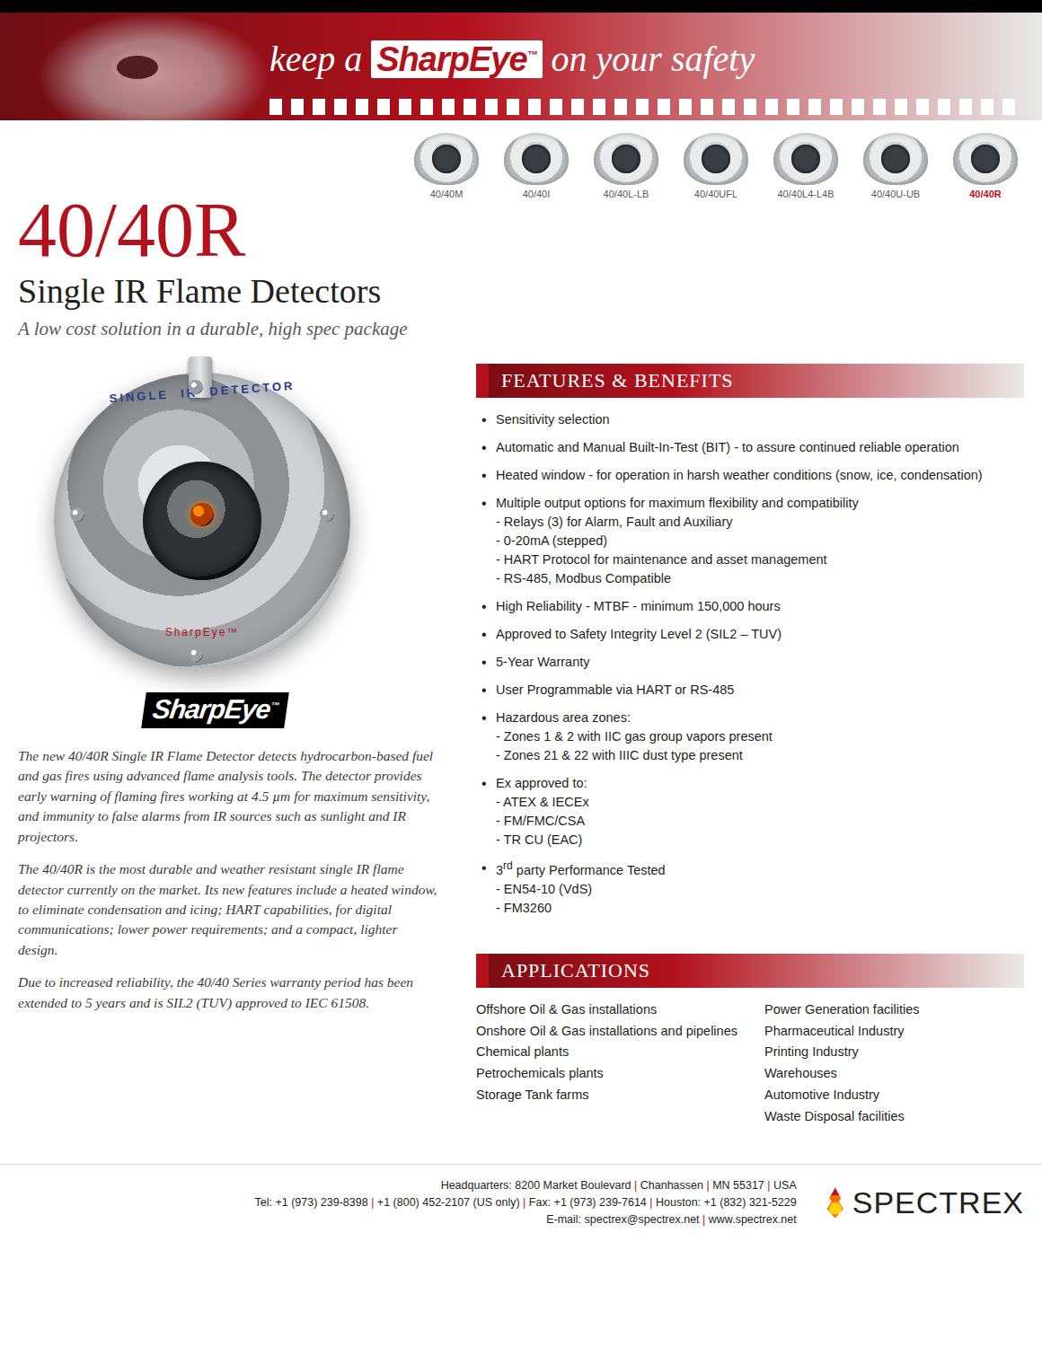keep a SharpEye™ on your safety
40/40M
40/40I
40/40L-LB
40/40UFL
40/40L4-L4B
40/40U-UB
40/40R
40/40R
Single IR Flame Detectors
A low cost solution in a durable, high spec package
SINGLE IR DETECTOR
SharpEye™
SharpEye™
The new 40/40R Single IR Flame Detector detects hydrocarbon-based fuel and gas fires using advanced flame analysis tools. The detector provides early warning of flaming fires working at 4.5 µm for maximum sensitivity, and immunity to false alarms from IR sources such as sunlight and IR projectors.
The 40/40R is the most durable and weather resistant single IR flame detector currently on the market. Its new features include a heated window, to eliminate condensation and icing; HART capabilities, for digital communications; lower power requirements; and a compact, lighter design.
Due to increased reliability, the 40/40 Series warranty period has been extended to 5 years and is SIL2 (TUV) approved to IEC 61508.
FEATURES & BENEFITS
Sensitivity selection
Automatic and Manual Built-In-Test (BIT) - to assure continued reliable operation
Heated window - for operation in harsh weather conditions (snow, ice, condensation)
Multiple output options for maximum flexibility and compatibility - Relays (3) for Alarm, Fault and Auxiliary - 0-20mA (stepped) - HART Protocol for maintenance and asset management - RS-485, Modbus Compatible
High Reliability - MTBF - minimum 150,000 hours
Approved to Safety Integrity Level 2 (SIL2 – TUV)
5-Year Warranty
User Programmable via HART or RS-485
Hazardous area zones: - Zones 1 & 2 with IIC gas group vapors present - Zones 21 & 22 with IIIC dust type present
Ex approved to: - ATEX & IECEx - FM/FMC/CSA - TR CU (EAC)
3rd party Performance Tested - EN54-10 (VdS) - FM3260
APPLICATIONS
Offshore Oil & Gas installations
Onshore Oil & Gas installations and pipelines
Chemical plants
Petrochemicals plants
Storage Tank farms
Power Generation facilities
Pharmaceutical Industry
Printing Industry
Warehouses
Automotive Industry
Waste Disposal facilities
Headquarters: 8200 Market Boulevard | Chanhassen | MN 55317 | USA
Tel: +1 (973) 239-8398 | +1 (800) 452-2107 (US only) | Fax: +1 (973) 239-7614 | Houston: +1 (832) 321-5229
E-mail: spectrex@spectrex.net | www.spectrex.net
SPECTREX